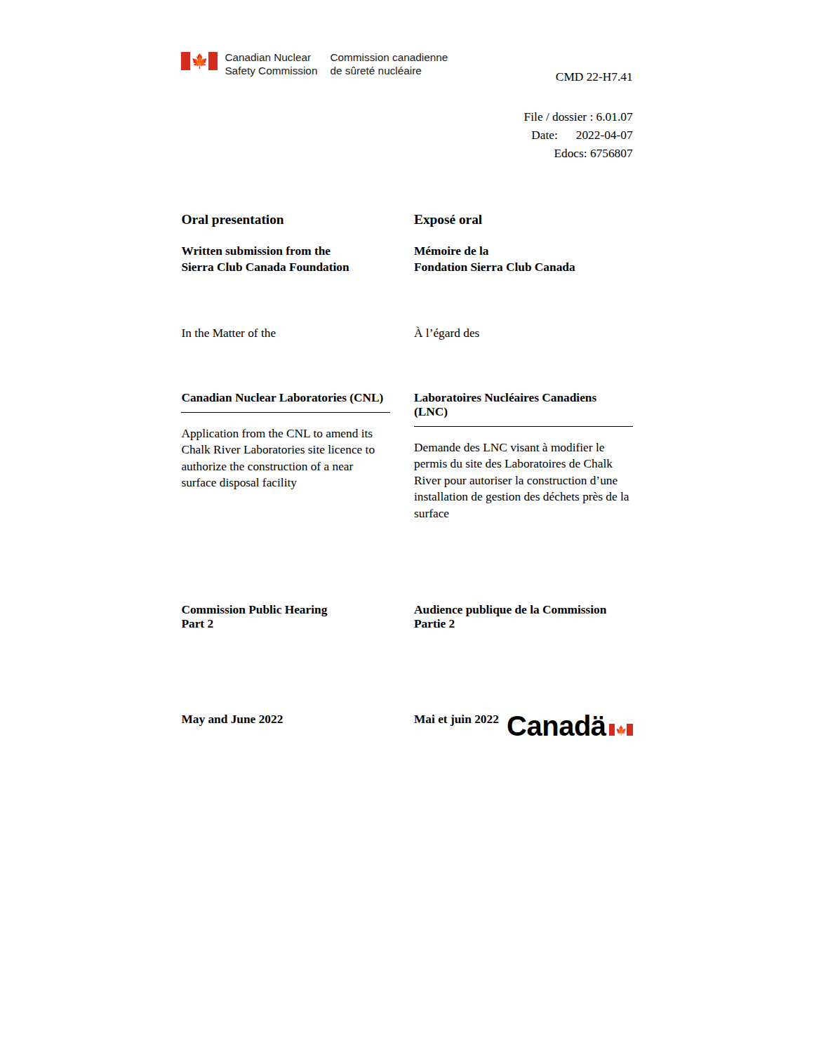🍁
Canadian Nuclear
Safety Commission Commission canadienne
de sûreté nucléaire
CMD 22-H7.41
File / dossier : 6.01.07 Date: 2022-04-07 Edocs: 6756807
Oral presentation
Written submission from the
Sierra Club Canada Foundation
Exposé oral
Mémoire de la
Fondation Sierra Club Canada
In the Matter of the
À l’égard des
Canadian Nuclear Laboratories (CNL)
Application from the CNL to amend its Chalk River Laboratories site licence to authorize the construction of a near surface disposal facility
Laboratoires Nucléaires Canadiens (LNC)
Demande des LNC visant à modifier le permis du site des Laboratoires de Chalk River pour autoriser la construction d’une installation de gestion des déchets près de la surface
Commission Public Hearing
Part 2
Audience publique de la Commission
Partie 2
May and June 2022
Mai et juin 2022
Canadä 🍁